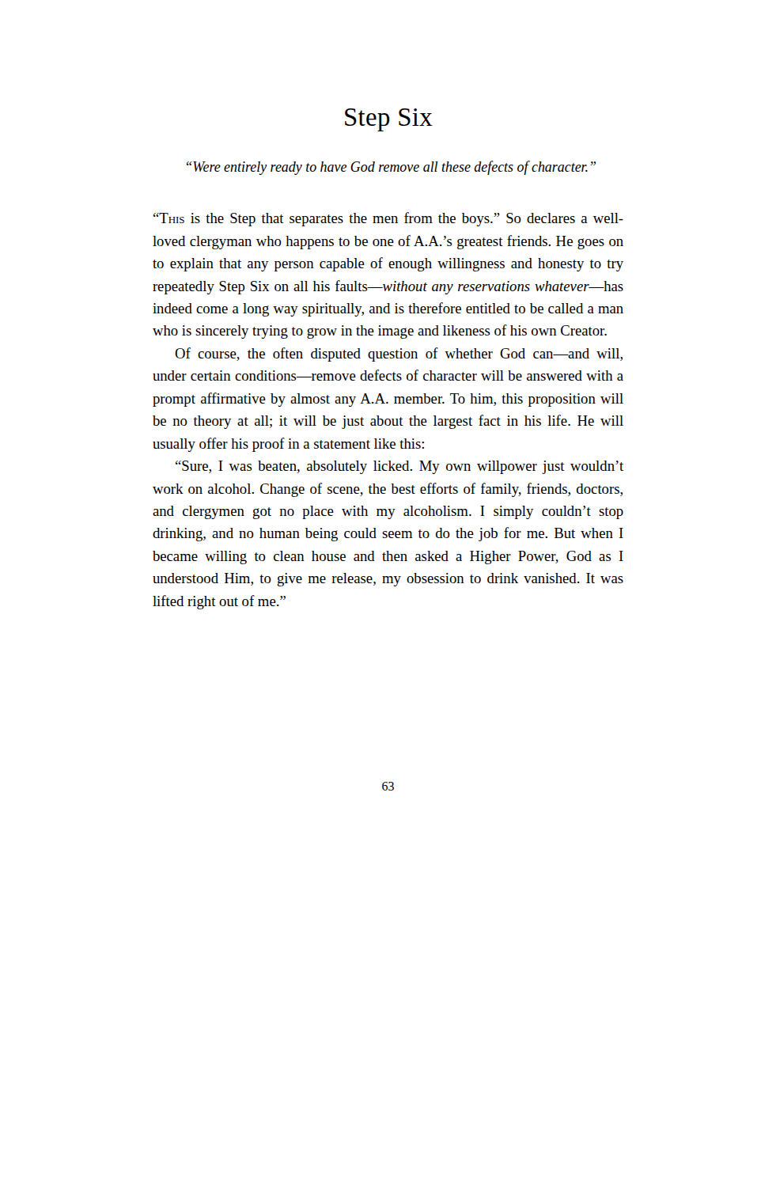Step Six
“Were entirely ready to have God remove all these defects of character.”
“This is the Step that separates the men from the boys.” So declares a well-loved clergyman who happens to be one of A.A.’s greatest friends. He goes on to explain that any person capable of enough willingness and honesty to try repeatedly Step Six on all his faults—without any reservations whatever—has indeed come a long way spiritually, and is therefore entitled to be called a man who is sincerely trying to grow in the image and likeness of his own Creator.
Of course, the often disputed question of whether God can—and will, under certain conditions—remove defects of character will be answered with a prompt affirmative by almost any A.A. member. To him, this proposition will be no theory at all; it will be just about the largest fact in his life. He will usually offer his proof in a statement like this:
“Sure, I was beaten, absolutely licked. My own willpower just wouldn’t work on alcohol. Change of scene, the best efforts of family, friends, doctors, and clergymen got no place with my alcoholism. I simply couldn’t stop drinking, and no human being could seem to do the job for me. But when I became willing to clean house and then asked a Higher Power, God as I understood Him, to give me release, my obsession to drink vanished. It was lifted right out of me.”
63